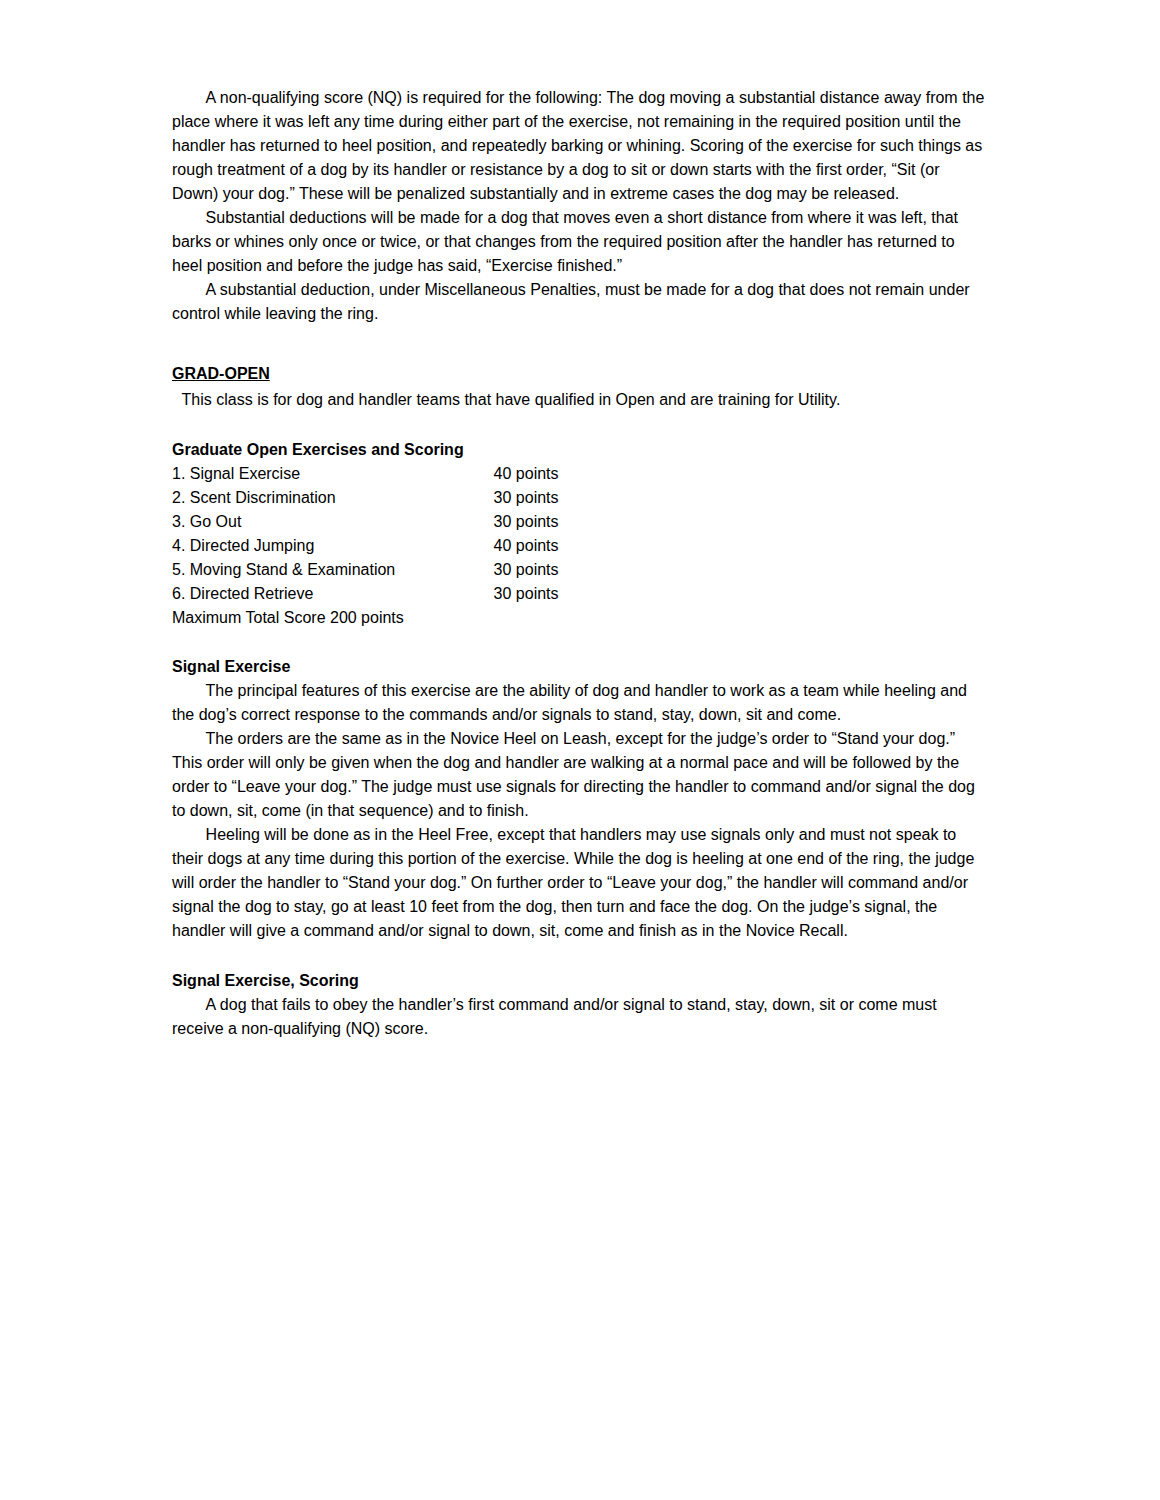A non-qualifying score (NQ) is required for the following: The dog moving a substantial distance away from the place where it was left any time during either part of the exercise, not remaining in the required position until the handler has returned to heel position, and repeatedly barking or whining. Scoring of the exercise for such things as rough treatment of a dog by its handler or resistance by a dog to sit or down starts with the first order, “Sit (or Down) your dog.” These will be penalized substantially and in extreme cases the dog may be released.
Substantial deductions will be made for a dog that moves even a short distance from where it was left, that barks or whines only once or twice, or that changes from the required position after the handler has returned to heel position and before the judge has said, “Exercise finished.”
A substantial deduction, under Miscellaneous Penalties, must be made for a dog that does not remain under control while leaving the ring.
GRAD-OPEN
This class is for dog and handler teams that have qualified in Open and are training for Utility.
Graduate Open Exercises and Scoring
| 1. Signal Exercise | 40 points |
| 2. Scent Discrimination | 30 points |
| 3. Go Out | 30 points |
| 4. Directed Jumping | 40 points |
| 5. Moving Stand & Examination | 30 points |
| 6. Directed Retrieve | 30 points |
Maximum Total Score 200 points
Signal Exercise
The principal features of this exercise are the ability of dog and handler to work as a team while heeling and the dog’s correct response to the commands and/or signals to stand, stay, down, sit and come.
The orders are the same as in the Novice Heel on Leash, except for the judge’s order to “Stand your dog.” This order will only be given when the dog and handler are walking at a normal pace and will be followed by the order to “Leave your dog.” The judge must use signals for directing the handler to command and/or signal the dog to down, sit, come (in that sequence) and to finish.
Heeling will be done as in the Heel Free, except that handlers may use signals only and must not speak to their dogs at any time during this portion of the exercise. While the dog is heeling at one end of the ring, the judge will order the handler to “Stand your dog.” On further order to “Leave your dog,” the handler will command and/or signal the dog to stay, go at least 10 feet from the dog, then turn and face the dog. On the judge’s signal, the handler will give a command and/or signal to down, sit, come and finish as in the Novice Recall.
Signal Exercise, Scoring
A dog that fails to obey the handler’s first command and/or signal to stand, stay, down, sit or come must receive a non-qualifying (NQ) score.